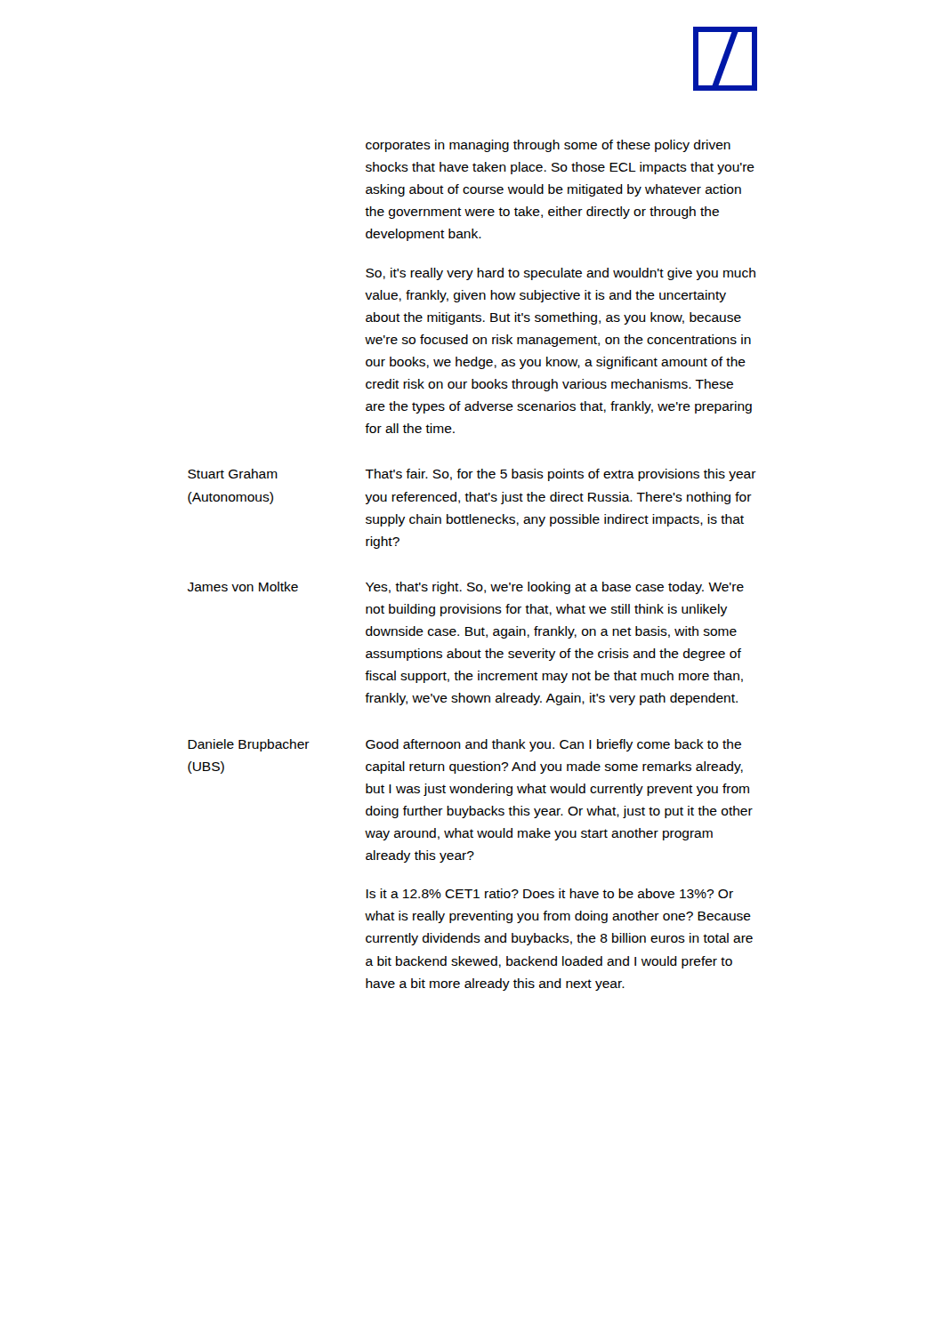| | corporates in managing through some of these policy driven shocks that have taken place. So those ECL impacts that you're asking about of course would be mitigated by whatever action the government were to take, either directly or through the development bank. So, it's really very hard to speculate and wouldn't give you much value, frankly, given how subjective it is and the uncertainty about the mitigants. But it's something, as you know, because we're so focused on risk management, on the concentrations in our books, we hedge, as you know, a significant amount of the credit risk on our books through various mechanisms. These are the types of adverse scenarios that, frankly, we're preparing for all the time. |
| Stuart Graham (Autonomous) | That's fair. So, for the 5 basis points of extra provisions this year you referenced, that's just the direct Russia. There's nothing for supply chain bottlenecks, any possible indirect impacts, is that right? |
| James von Moltke | Yes, that's right. So, we're looking at a base case today. We're not building provisions for that, what we still think is unlikely downside case. But, again, frankly, on a net basis, with some assumptions about the severity of the crisis and the degree of fiscal support, the increment may not be that much more than, frankly, we've shown already. Again, it's very path dependent. |
| Daniele Brupbacher (UBS) | Good afternoon and thank you. Can I briefly come back to the capital return question? And you made some remarks already, but I was just wondering what would currently prevent you from doing further buybacks this year. Or what, just to put it the other way around, what would make you start another program already this year? Is it a 12.8% CET1 ratio? Does it have to be above 13%? Or what is really preventing you from doing another one? Because currently dividends and buybacks, the 8 billion euros in total are a bit backend skewed, backend loaded and I would prefer to have a bit more already this and next year. |